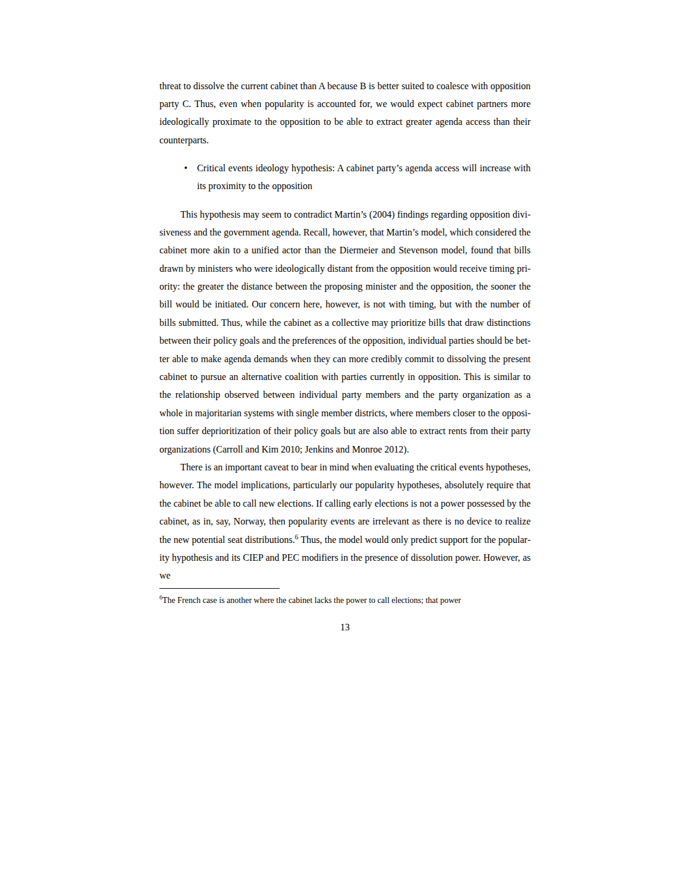threat to dissolve the current cabinet than A because B is better suited to coalesce with opposition party C. Thus, even when popularity is accounted for, we would expect cabinet partners more ideologically proximate to the opposition to be able to extract greater agenda access than their counterparts.
Critical events ideology hypothesis: A cabinet party’s agenda access will increase with its proximity to the opposition
This hypothesis may seem to contradict Martin’s (2004) findings regarding opposition divisiveness and the government agenda. Recall, however, that Martin’s model, which considered the cabinet more akin to a unified actor than the Diermeier and Stevenson model, found that bills drawn by ministers who were ideologically distant from the opposition would receive timing priority: the greater the distance between the proposing minister and the opposition, the sooner the bill would be initiated. Our concern here, however, is not with timing, but with the number of bills submitted. Thus, while the cabinet as a collective may prioritize bills that draw distinctions between their policy goals and the preferences of the opposition, individual parties should be better able to make agenda demands when they can more credibly commit to dissolving the present cabinet to pursue an alternative coalition with parties currently in opposition. This is similar to the relationship observed between individual party members and the party organization as a whole in majoritarian systems with single member districts, where members closer to the opposition suffer deprioritization of their policy goals but are also able to extract rents from their party organizations (Carroll and Kim 2010; Jenkins and Monroe 2012).
There is an important caveat to bear in mind when evaluating the critical events hypotheses, however. The model implications, particularly our popularity hypotheses, absolutely require that the cabinet be able to call new elections. If calling early elections is not a power possessed by the cabinet, as in, say, Norway, then popularity events are irrelevant as there is no device to realize the new potential seat distributions.6 Thus, the model would only predict support for the popularity hypothesis and its CIEP and PEC modifiers in the presence of dissolution power. However, as we
6The French case is another where the cabinet lacks the power to call elections; that power
13